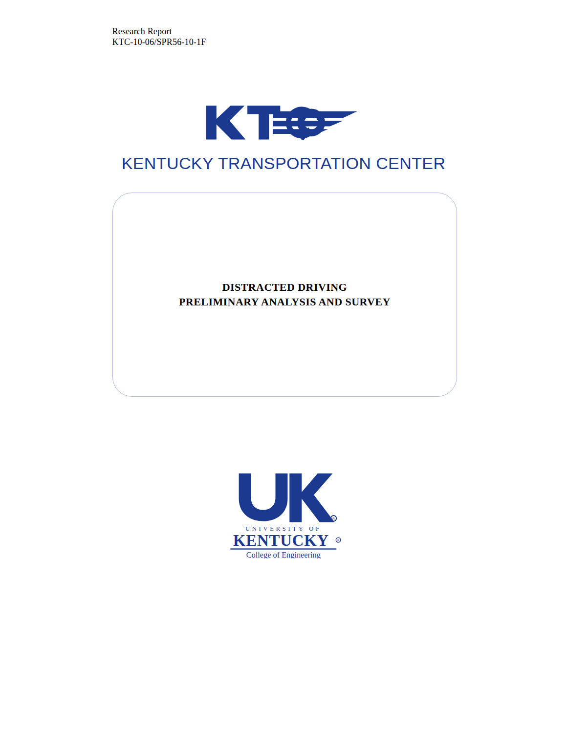Research Report
KTC-10-06/SPR56-10-1F
KENTUCKY TRANSPORTATION CENTER
Distracted Driving
Preliminary Analysis and Survey
R UNIVERSITY OF KENTUCKY R College of Engineering